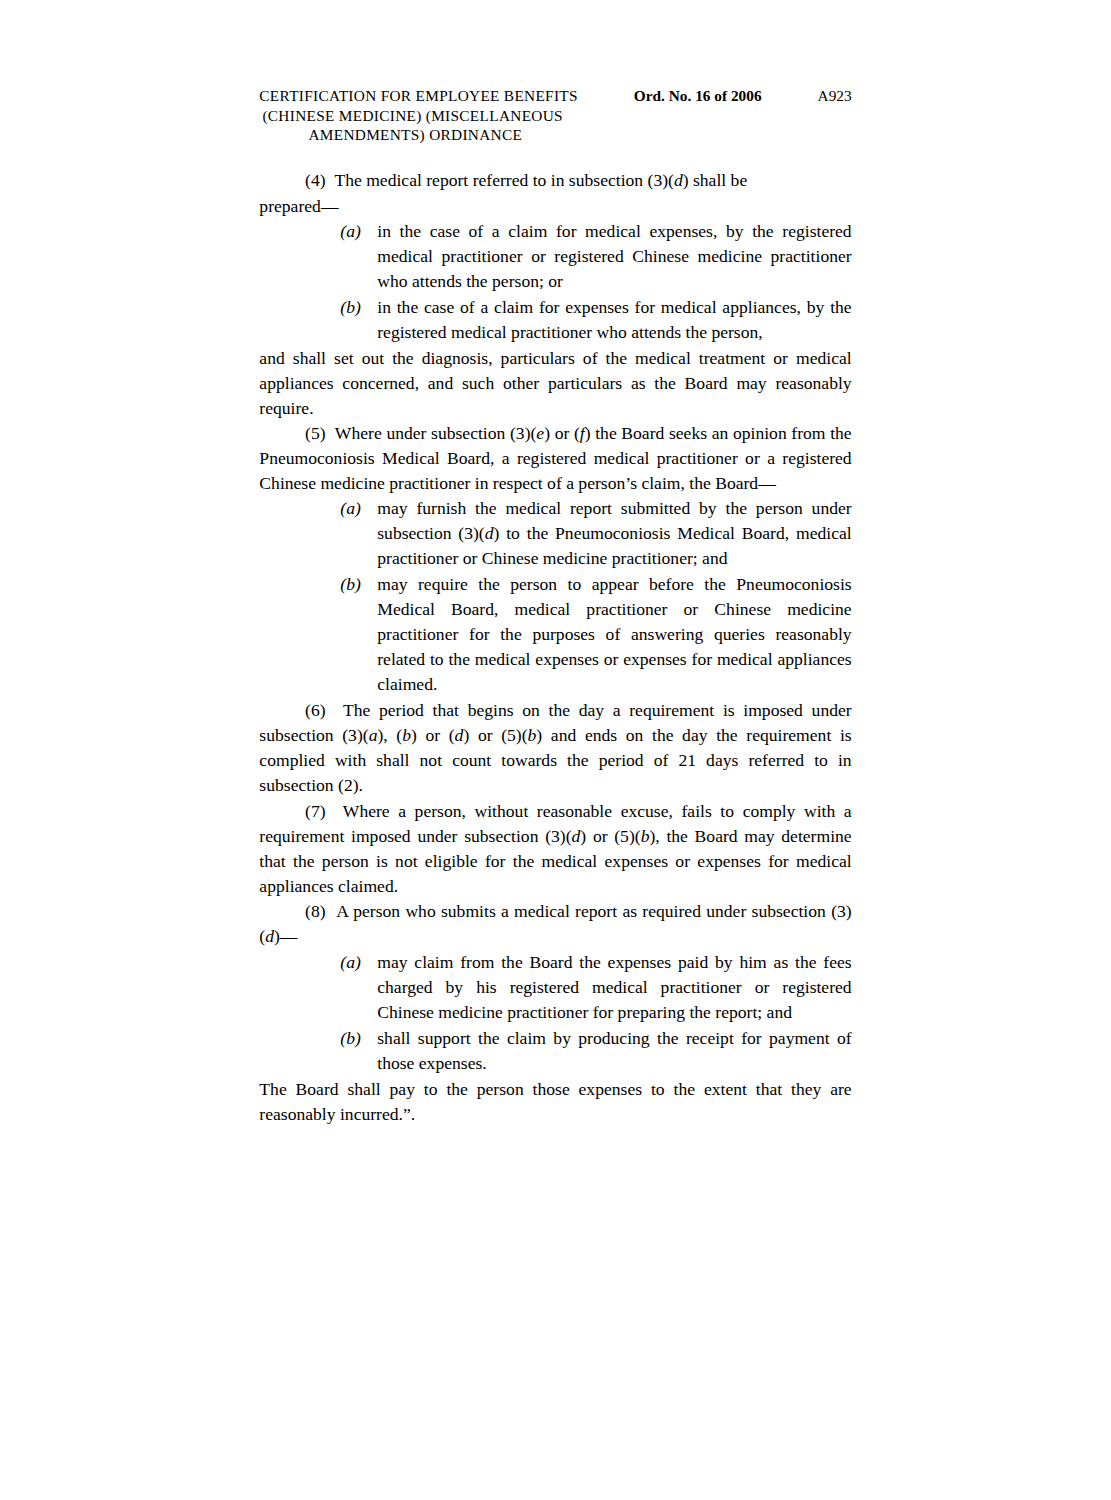CERTIFICATION FOR EMPLOYEE BENEFITS
(CHINESE MEDICINE) (MISCELLANEOUS
AMENDMENTS) ORDINANCE
Ord. No. 16 of 2006
A923
(4) The medical report referred to in subsection (3)(d) shall be
prepared—
(a)
in the case of a claim for medical expenses, by the registered medical practitioner or registered Chinese medicine practitioner who attends the person; or
(b)
in the case of a claim for expenses for medical appliances, by the registered medical practitioner who attends the person,
and shall set out the diagnosis, particulars of the medical treatment or medical appliances concerned, and such other particulars as the Board may reasonably require.
(5) Where under subsection (3)(e) or (f) the Board seeks an opinion from the Pneumoconiosis Medical Board, a registered medical practitioner or a registered Chinese medicine practitioner in respect of a person’s claim, the Board—
(a)
may furnish the medical report submitted by the person under subsection (3)(d) to the Pneumoconiosis Medical Board, medical practitioner or Chinese medicine practitioner; and
(b)
may require the person to appear before the Pneumoconiosis Medical Board, medical practitioner or Chinese medicine practitioner for the purposes of answering queries reasonably related to the medical expenses or expenses for medical appliances claimed.
(6) The period that begins on the day a requirement is imposed under subsection (3)(a), (b) or (d) or (5)(b) and ends on the day the requirement is complied with shall not count towards the period of 21 days referred to in subsection (2).
(7) Where a person, without reasonable excuse, fails to comply with a requirement imposed under subsection (3)(d) or (5)(b), the Board may determine that the person is not eligible for the medical expenses or expenses for medical appliances claimed.
(8) A person who submits a medical report as required under subsection (3)(d)—
(a)
may claim from the Board the expenses paid by him as the fees charged by his registered medical practitioner or registered Chinese medicine practitioner for preparing the report; and
(b)
shall support the claim by producing the receipt for payment of those expenses.
The Board shall pay to the person those expenses to the extent that they are reasonably incurred.”.